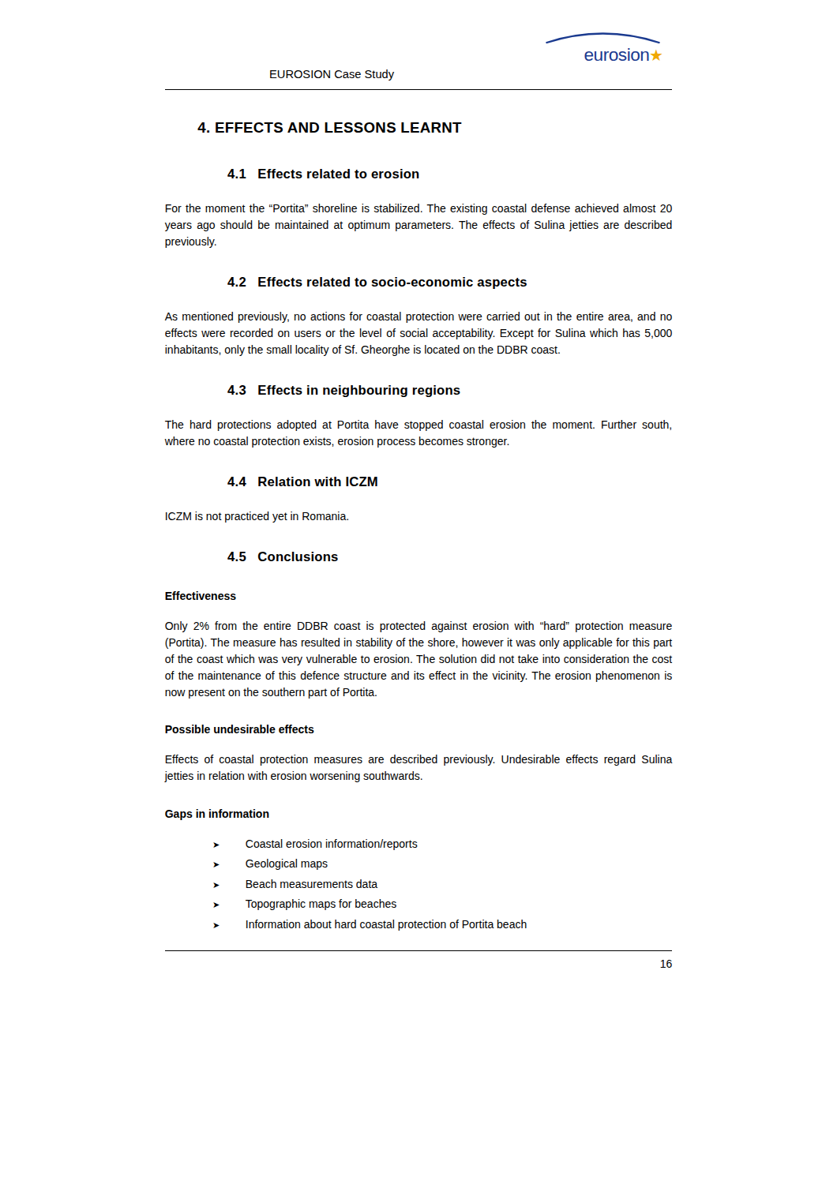EUROSION Case Study
eurosion★
4. EFFECTS AND LESSONS LEARNT
4.1 Effects related to erosion
For the moment the “Portita” shoreline is stabilized. The existing coastal defense achieved almost 20 years ago should be maintained at optimum parameters. The effects of Sulina jetties are described previously.
4.2 Effects related to socio-economic aspects
As mentioned previously, no actions for coastal protection were carried out in the entire area, and no effects were recorded on users or the level of social acceptability. Except for Sulina which has 5,000 inhabitants, only the small locality of Sf. Gheorghe is located on the DDBR coast.
4.3 Effects in neighbouring regions
The hard protections adopted at Portita have stopped coastal erosion the moment. Further south, where no coastal protection exists, erosion process becomes stronger.
4.4 Relation with ICZM
ICZM is not practiced yet in Romania.
4.5 Conclusions
Effectiveness
Only 2% from the entire DDBR coast is protected against erosion with “hard” protection measure (Portita). The measure has resulted in stability of the shore, however it was only applicable for this part of the coast which was very vulnerable to erosion. The solution did not take into consideration the cost of the maintenance of this defence structure and its effect in the vicinity. The erosion phenomenon is now present on the southern part of Portita.
Possible undesirable effects
Effects of coastal protection measures are described previously. Undesirable effects regard Sulina jetties in relation with erosion worsening southwards.
Gaps in information
Coastal erosion information/reports
Geological maps
Beach measurements data
Topographic maps for beaches
Information about hard coastal protection of Portita beach
16